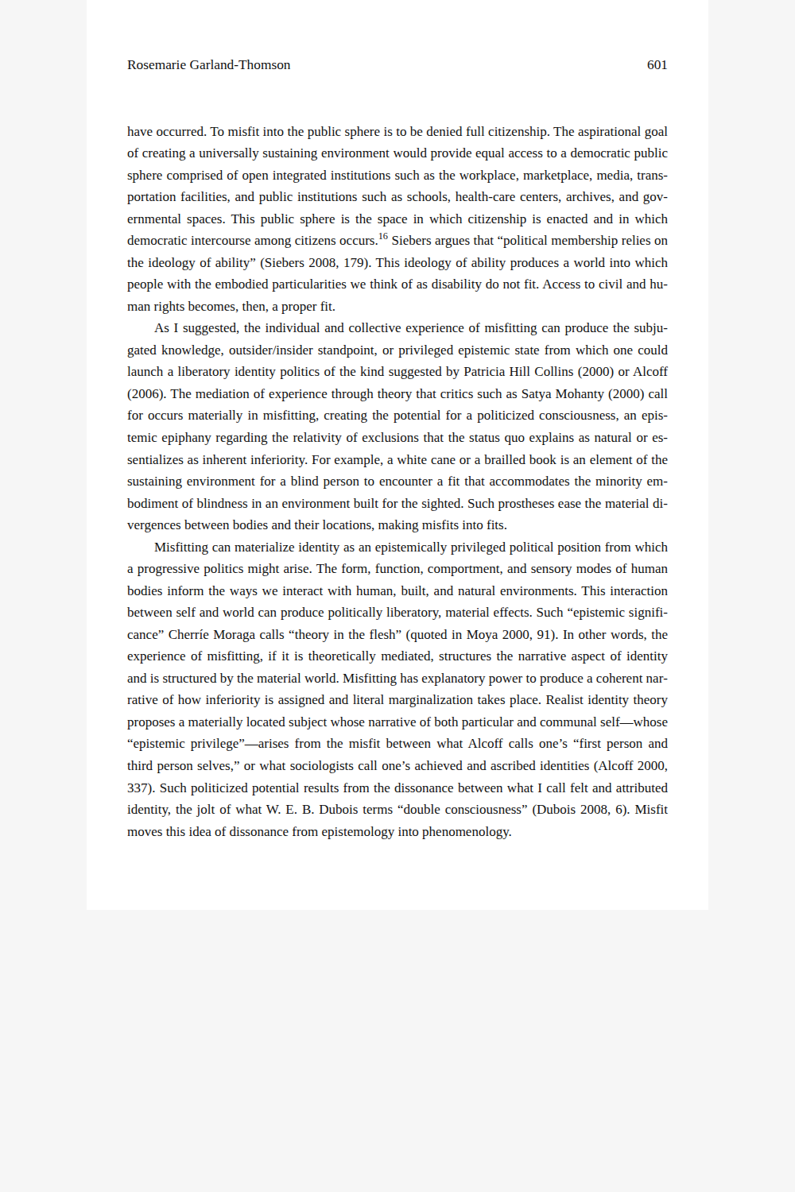Rosemarie Garland-Thomson 601
have occurred. To misfit into the public sphere is to be denied full citizenship. The aspirational goal of creating a universally sustaining environment would provide equal access to a democratic public sphere comprised of open integrated institutions such as the workplace, marketplace, media, transportation facilities, and public institutions such as schools, health-care centers, archives, and governmental spaces. This public sphere is the space in which citizenship is enacted and in which democratic intercourse among citizens occurs.16 Siebers argues that “political membership relies on the ideology of ability” (Siebers 2008, 179). This ideology of ability produces a world into which people with the embodied particularities we think of as disability do not fit. Access to civil and human rights becomes, then, a proper fit.
As I suggested, the individual and collective experience of misfitting can produce the subjugated knowledge, outsider/insider standpoint, or privileged epistemic state from which one could launch a liberatory identity politics of the kind suggested by Patricia Hill Collins (2000) or Alcoff (2006). The mediation of experience through theory that critics such as Satya Mohanty (2000) call for occurs materially in misfitting, creating the potential for a politicized consciousness, an epistemic epiphany regarding the relativity of exclusions that the status quo explains as natural or essentializes as inherent inferiority. For example, a white cane or a brailled book is an element of the sustaining environment for a blind person to encounter a fit that accommodates the minority embodiment of blindness in an environment built for the sighted. Such prostheses ease the material divergences between bodies and their locations, making misfits into fits.
Misfitting can materialize identity as an epistemically privileged political position from which a progressive politics might arise. The form, function, comportment, and sensory modes of human bodies inform the ways we interact with human, built, and natural environments. This interaction between self and world can produce politically liberatory, material effects. Such “epistemic significance” Cherríe Moraga calls “theory in the flesh” (quoted in Moya 2000, 91). In other words, the experience of misfitting, if it is theoretically mediated, structures the narrative aspect of identity and is structured by the material world. Misfitting has explanatory power to produce a coherent narrative of how inferiority is assigned and literal marginalization takes place. Realist identity theory proposes a materially located subject whose narrative of both particular and communal self—whose “epistemic privilege”—arises from the misfit between what Alcoff calls one’s “first person and third person selves,” or what sociologists call one’s achieved and ascribed identities (Alcoff 2000, 337). Such politicized potential results from the dissonance between what I call felt and attributed identity, the jolt of what W. E. B. Dubois terms “double consciousness” (Dubois 2008, 6). Misfit moves this idea of dissonance from epistemology into phenomenology.